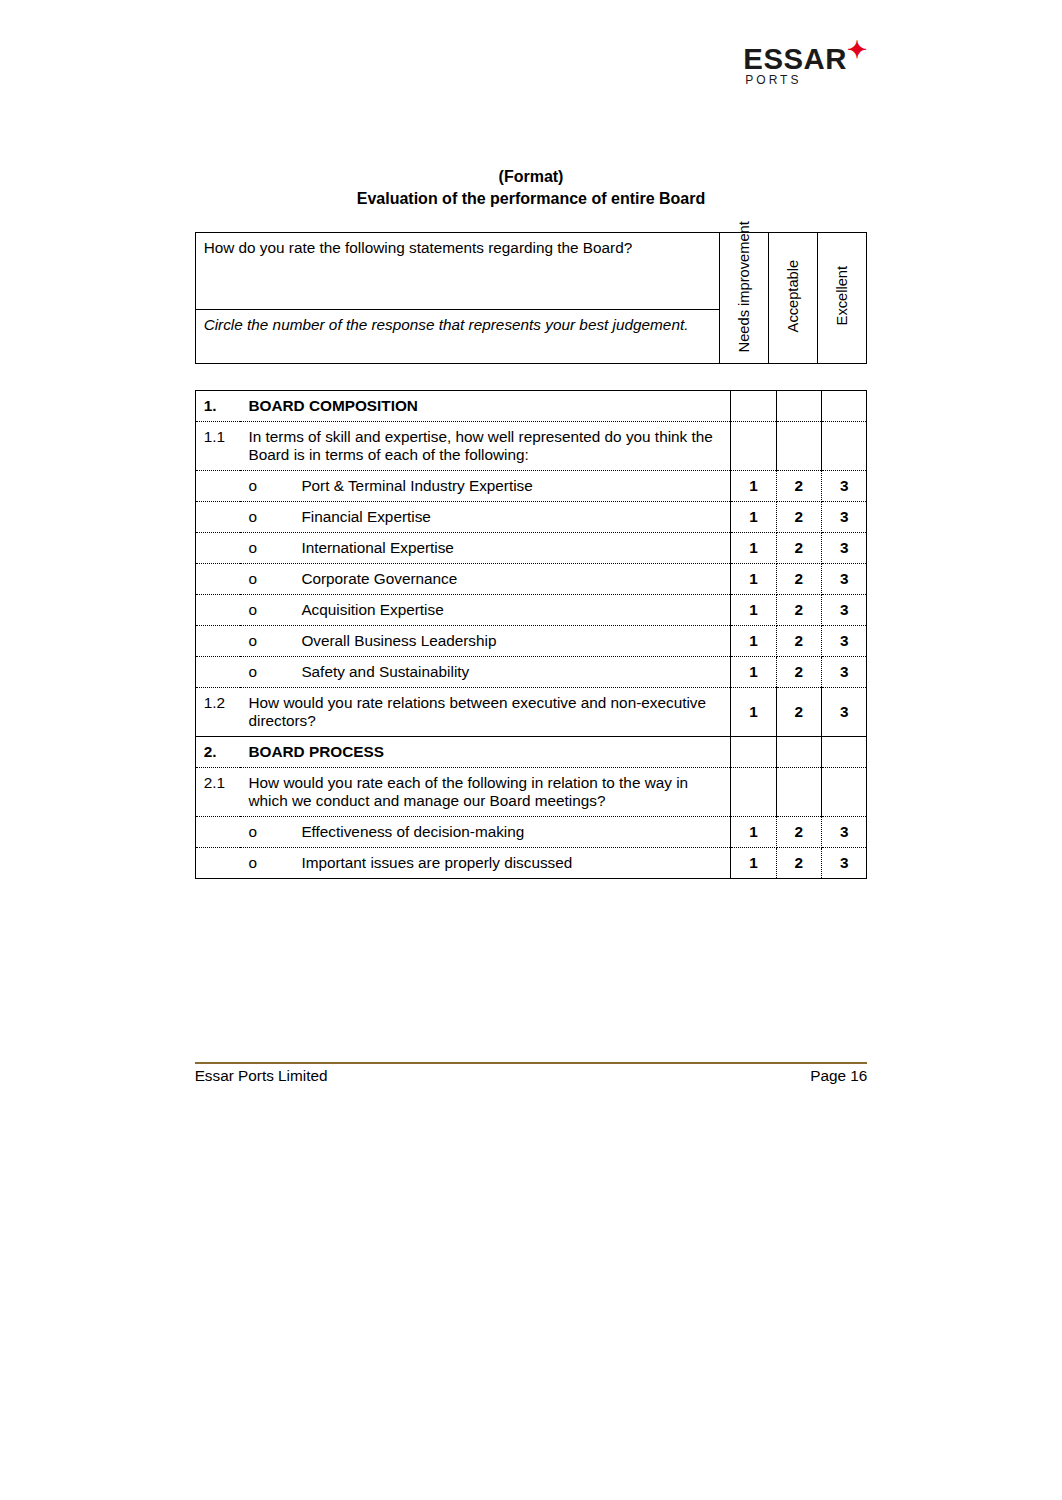ESSAR✦
PORTS
(Format) Evaluation of the performance of entire Board
| How do you rate the following statements regarding the Board? | Needs improvement | Acceptable | Excellent |
| Circle the number of the response that represents your best judgement. |
| 1. | BOARD COMPOSITION | | | |
| 1.1 | In terms of skill and expertise, how well represented do you think the Board is in terms of each of the following: | | | |
| | o Port & Terminal Industry Expertise | 1 | 2 | 3 |
| | o Financial Expertise | 1 | 2 | 3 |
| | o International Expertise | 1 | 2 | 3 |
| | o Corporate Governance | 1 | 2 | 3 |
| | o Acquisition Expertise | 1 | 2 | 3 |
| | o Overall Business Leadership | 1 | 2 | 3 |
| | o Safety and Sustainability | 1 | 2 | 3 |
| 1.2 | How would you rate relations between executive and non-executive directors? | 1 | 2 | 3 |
| 2. | BOARD PROCESS | | | |
| 2.1 | How would you rate each of the following in relation to the way in which we conduct and manage our Board meetings? | | | |
| | o Effectiveness of decision-making | 1 | 2 | 3 |
| | o Important issues are properly discussed | 1 | 2 | 3 |
Essar Ports Limited
Page 16